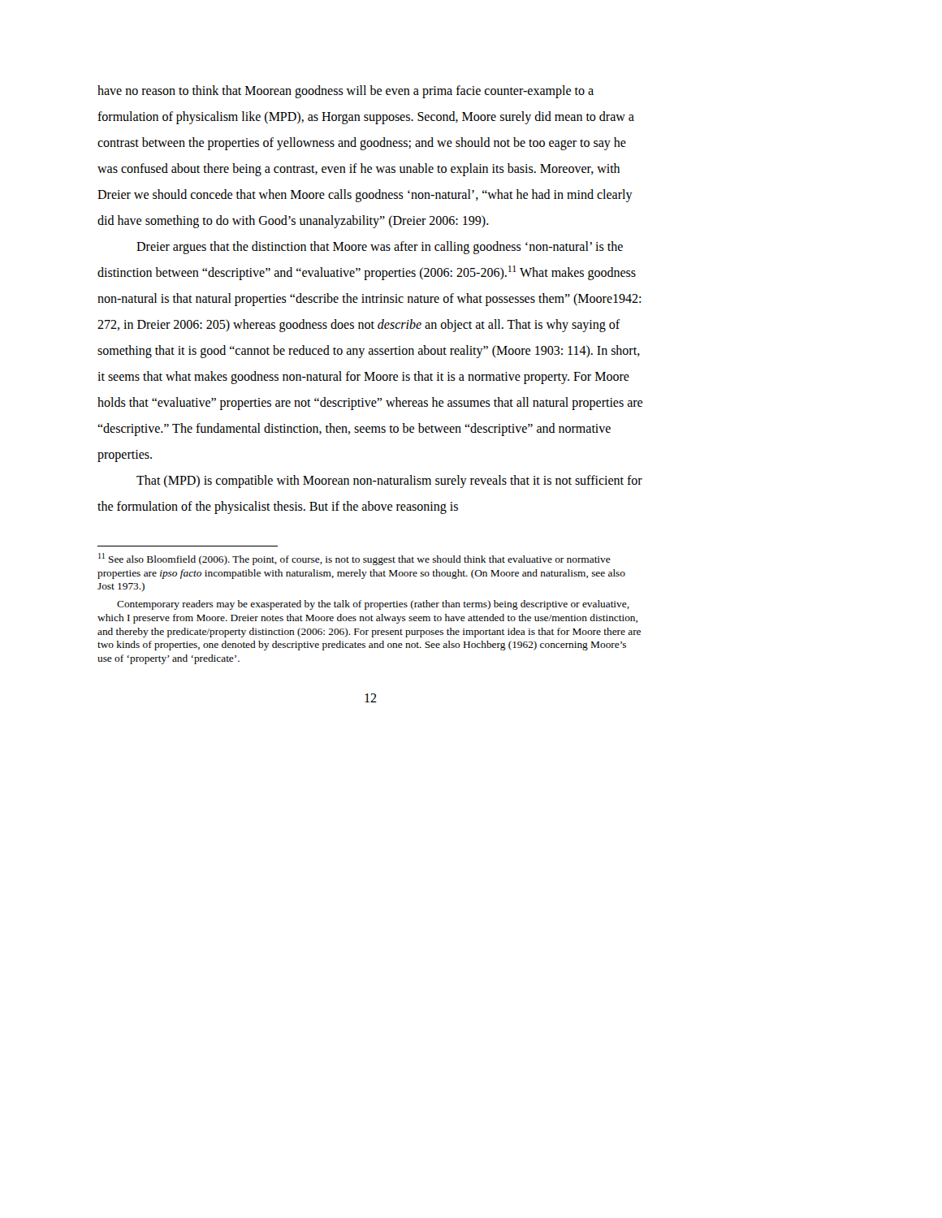have no reason to think that Moorean goodness will be even a prima facie counter-example to a formulation of physicalism like (MPD), as Horgan supposes. Second, Moore surely did mean to draw a contrast between the properties of yellowness and goodness; and we should not be too eager to say he was confused about there being a contrast, even if he was unable to explain its basis. Moreover, with Dreier we should concede that when Moore calls goodness ‘non-natural’, “what he had in mind clearly did have something to do with Good’s unanalyzability” (Dreier 2006: 199).
Dreier argues that the distinction that Moore was after in calling goodness ‘non-natural’ is the distinction between “descriptive” and “evaluative” properties (2006: 205-206).11 What makes goodness non-natural is that natural properties “describe the intrinsic nature of what possesses them” (Moore1942: 272, in Dreier 2006: 205) whereas goodness does not describe an object at all. That is why saying of something that it is good “cannot be reduced to any assertion about reality” (Moore 1903: 114). In short, it seems that what makes goodness non-natural for Moore is that it is a normative property. For Moore holds that “evaluative” properties are not “descriptive” whereas he assumes that all natural properties are “descriptive.” The fundamental distinction, then, seems to be between “descriptive” and normative properties.
That (MPD) is compatible with Moorean non-naturalism surely reveals that it is not sufficient for the formulation of the physicalist thesis. But if the above reasoning is
11 See also Bloomfield (2006). The point, of course, is not to suggest that we should think that evaluative or normative properties are ipso facto incompatible with naturalism, merely that Moore so thought. (On Moore and naturalism, see also Jost 1973.)
Contemporary readers may be exasperated by the talk of properties (rather than terms) being descriptive or evaluative, which I preserve from Moore. Dreier notes that Moore does not always seem to have attended to the use/mention distinction, and thereby the predicate/property distinction (2006: 206). For present purposes the important idea is that for Moore there are two kinds of properties, one denoted by descriptive predicates and one not. See also Hochberg (1962) concerning Moore’s use of ‘property’ and ‘predicate’.
12